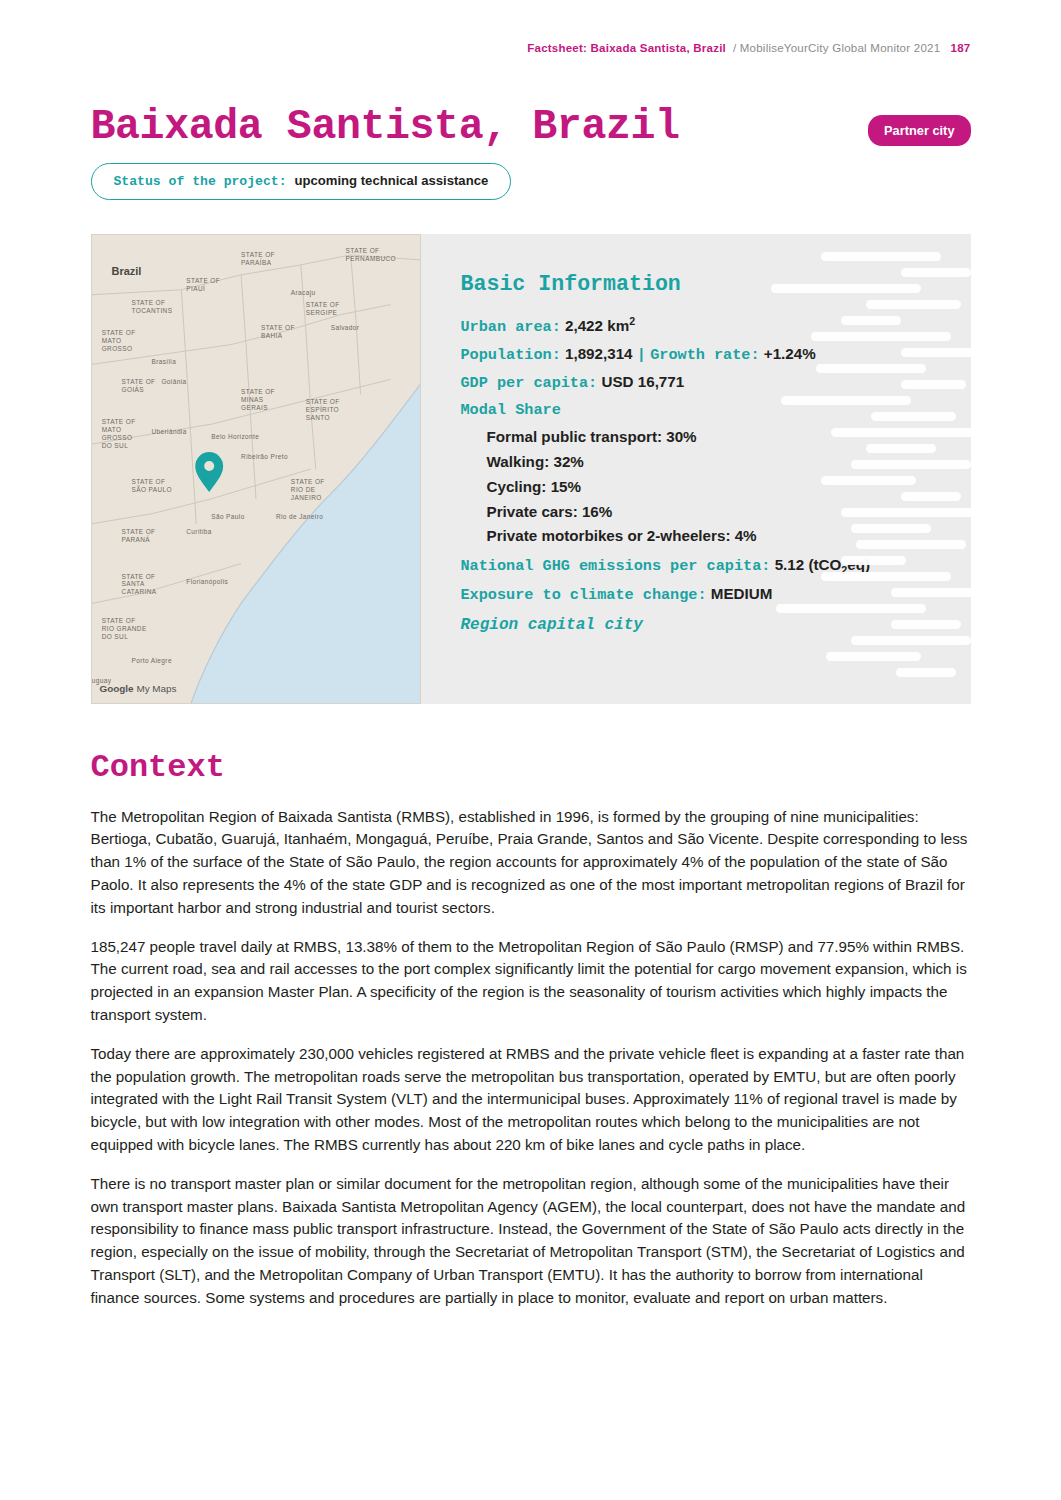Factsheet: Baixada Santista, Brazil / MobiliseYourCity Global Monitor 2021 187
Baixada Santista, Brazil
Status of the project: upcoming technical assistance
Partner city
STATE OF PARAÍBA STATE OF PERNAMBUCO STATE OF PIAUÍ STATE OF TOCANTINS Aracaju STATE OF SERGIPE STATE OF BAHIA Salvador STATE OF MATO GROSSO Brasília STATE OF GOIÁS Goiânia STATE OF MINAS GERAIS STATE OF ESPÍRITO SANTO STATE OF MATO GROSSO DO SUL Uberlândia Belo Horizonte Ribeirão Preto STATE OF SÃO PAULO STATE OF RIO DE JANEIRO São Paulo Rio de Janeiro STATE OF PARANÁ Curitiba STATE OF SANTA CATARINA Florianópolis STATE OF RIO GRANDE DO SUL Porto Alegre uguay Brazil
Google My Maps
Basic Information
Urban area: 2,422 km2
Population: 1,892,314 | Growth rate: +1.24%
GDP per capita: USD 16,771
Modal Share
Formal public transport: 30%
Walking: 32%
Cycling: 15%
Private cars: 16%
Private motorbikes or 2-wheelers: 4%
National GHG emissions per capita: 5.12 (tCO2eq)
Exposure to climate change: MEDIUM
Region capital city
Context
The Metropolitan Region of Baixada Santista (RMBS), established in 1996, is formed by the grouping of nine municipalities: Bertioga, Cubatão, Guarujá, Itanhaém, Mongaguá, Peruíbe, Praia Grande, Santos and São Vicente. Despite corresponding to less than 1% of the surface of the State of São Paulo, the region accounts for approximately 4% of the population of the state of São Paolo. It also represents the 4% of the state GDP and is recognized as one of the most important metropolitan regions of Brazil for its important harbor and strong industrial and tourist sectors.
185,247 people travel daily at RMBS, 13.38% of them to the Metropolitan Region of São Paulo (RMSP) and 77.95% within RMBS. The current road, sea and rail accesses to the port complex significantly limit the potential for cargo movement expansion, which is projected in an expansion Master Plan. A specificity of the region is the seasonality of tourism activities which highly impacts the transport system.
Today there are approximately 230,000 vehicles registered at RMBS and the private vehicle fleet is expanding at a faster rate than the population growth. The metropolitan roads serve the metropolitan bus transportation, operated by EMTU, but are often poorly integrated with the Light Rail Transit System (VLT) and the intermunicipal buses. Approximately 11% of regional travel is made by bicycle, but with low integration with other modes. Most of the metropolitan routes which belong to the municipalities are not equipped with bicycle lanes. The RMBS currently has about 220 km of bike lanes and cycle paths in place.
There is no transport master plan or similar document for the metropolitan region, although some of the municipalities have their own transport master plans. Baixada Santista Metropolitan Agency (AGEM), the local counterpart, does not have the mandate and responsibility to finance mass public transport infrastructure. Instead, the Government of the State of São Paulo acts directly in the region, especially on the issue of mobility, through the Secretariat of Metropolitan Transport (STM), the Secretariat of Logistics and Transport (SLT), and the Metropolitan Company of Urban Transport (EMTU). It has the authority to borrow from international finance sources. Some systems and procedures are partially in place to monitor, evaluate and report on urban matters.